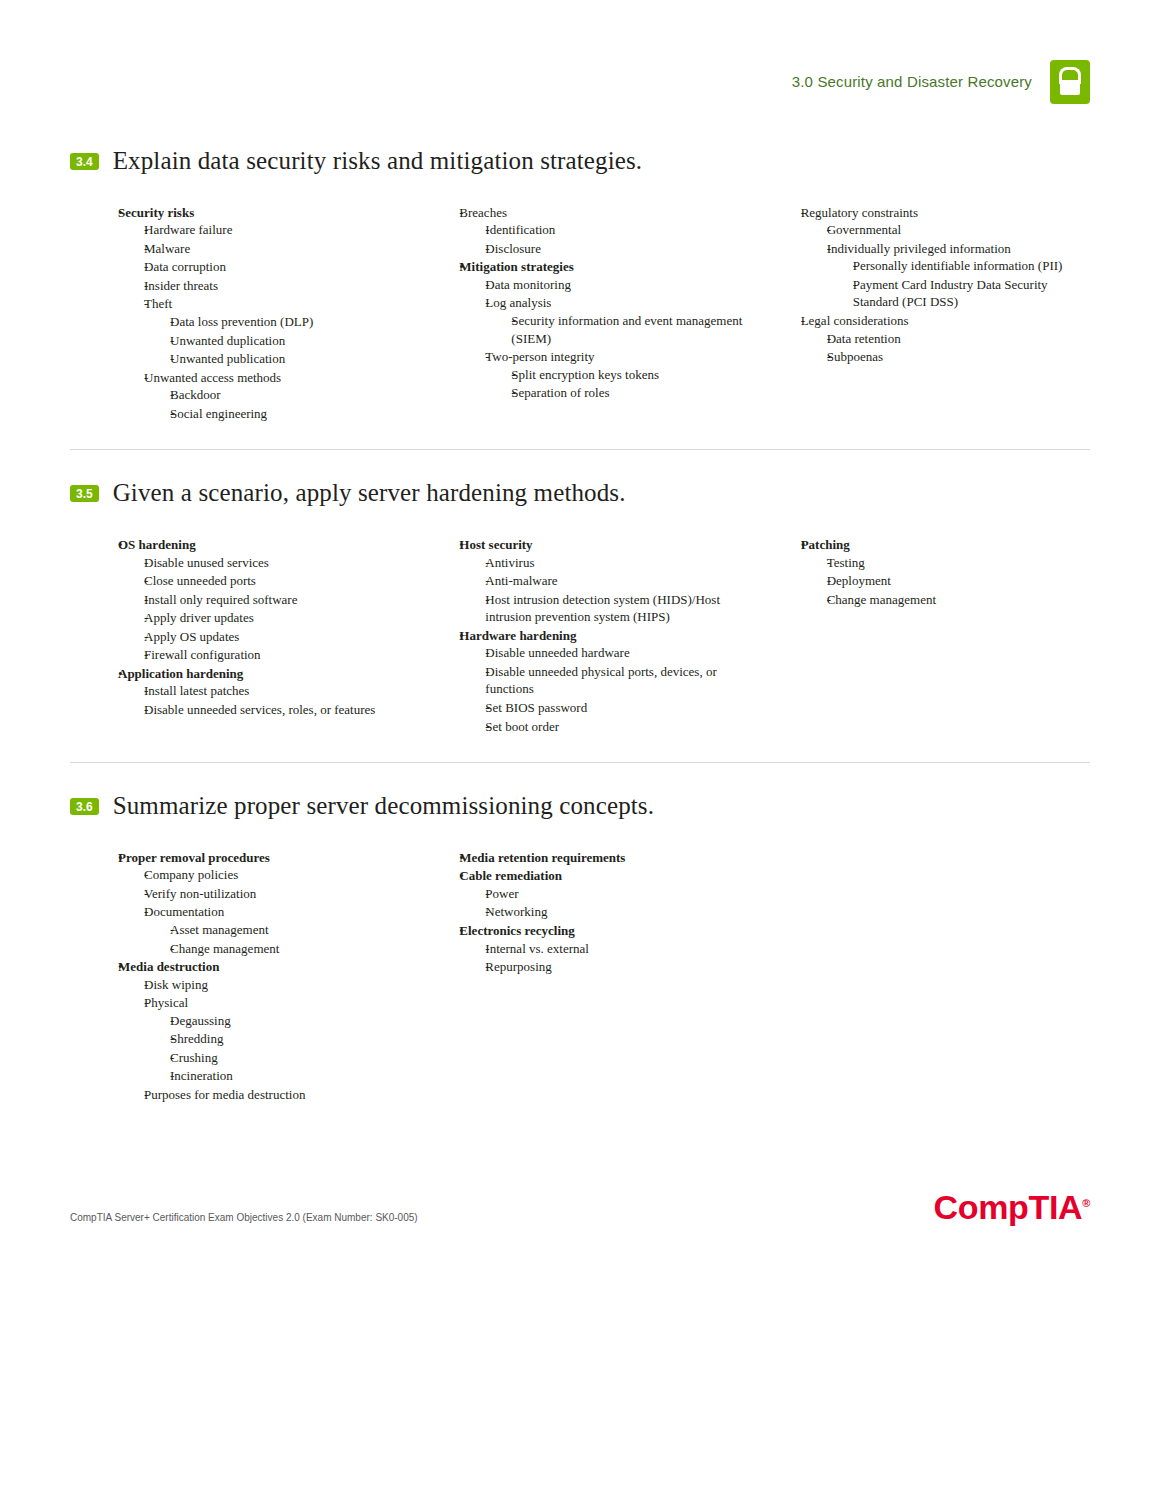3.0 Security and Disaster Recovery
3.4
Explain data security risks and mitigation strategies.
Security risks
Hardware failure
Malware
Data corruption
Insider threats
Theft
Data loss prevention (DLP)
Unwanted duplication
Unwanted publication
Unwanted access methods
Backdoor
Social engineering
Breaches
Identification
Disclosure
Mitigation strategies
Data monitoring
Log analysis
Security information and event management (SIEM)
Two-person integrity
Split encryption keys tokens
Separation of roles
Regulatory constraints
Governmental
Individually privileged information
Personally identifiable information (PII)
Payment Card Industry Data Security Standard (PCI DSS)
Legal considerations
Data retention
Subpoenas
3.5
Given a scenario, apply server hardening methods.
OS hardening
Disable unused services
Close unneeded ports
Install only required software
Apply driver updates
Apply OS updates
Firewall configuration
Application hardening
Install latest patches
Disable unneeded services, roles, or features
Host security
Antivirus
Anti-malware
Host intrusion detection system (HIDS)/Host intrusion prevention system (HIPS)
Hardware hardening
Disable unneeded hardware
Disable unneeded physical ports, devices, or functions
Set BIOS password
Set boot order
Patching
Testing
Deployment
Change management
3.6
Summarize proper server decommissioning concepts.
Proper removal procedures
Company policies
Verify non-utilization
Documentation
Asset management
Change management
Media destruction
Disk wiping
Physical
Degaussing
Shredding
Crushing
Incineration
Purposes for media destruction
Media retention requirements
Cable remediation
Power
Networking
Electronics recycling
Internal vs. external
Repurposing
CompTIA Server+ Certification Exam Objectives 2.0 (Exam Number: SK0-005) CompTIA®